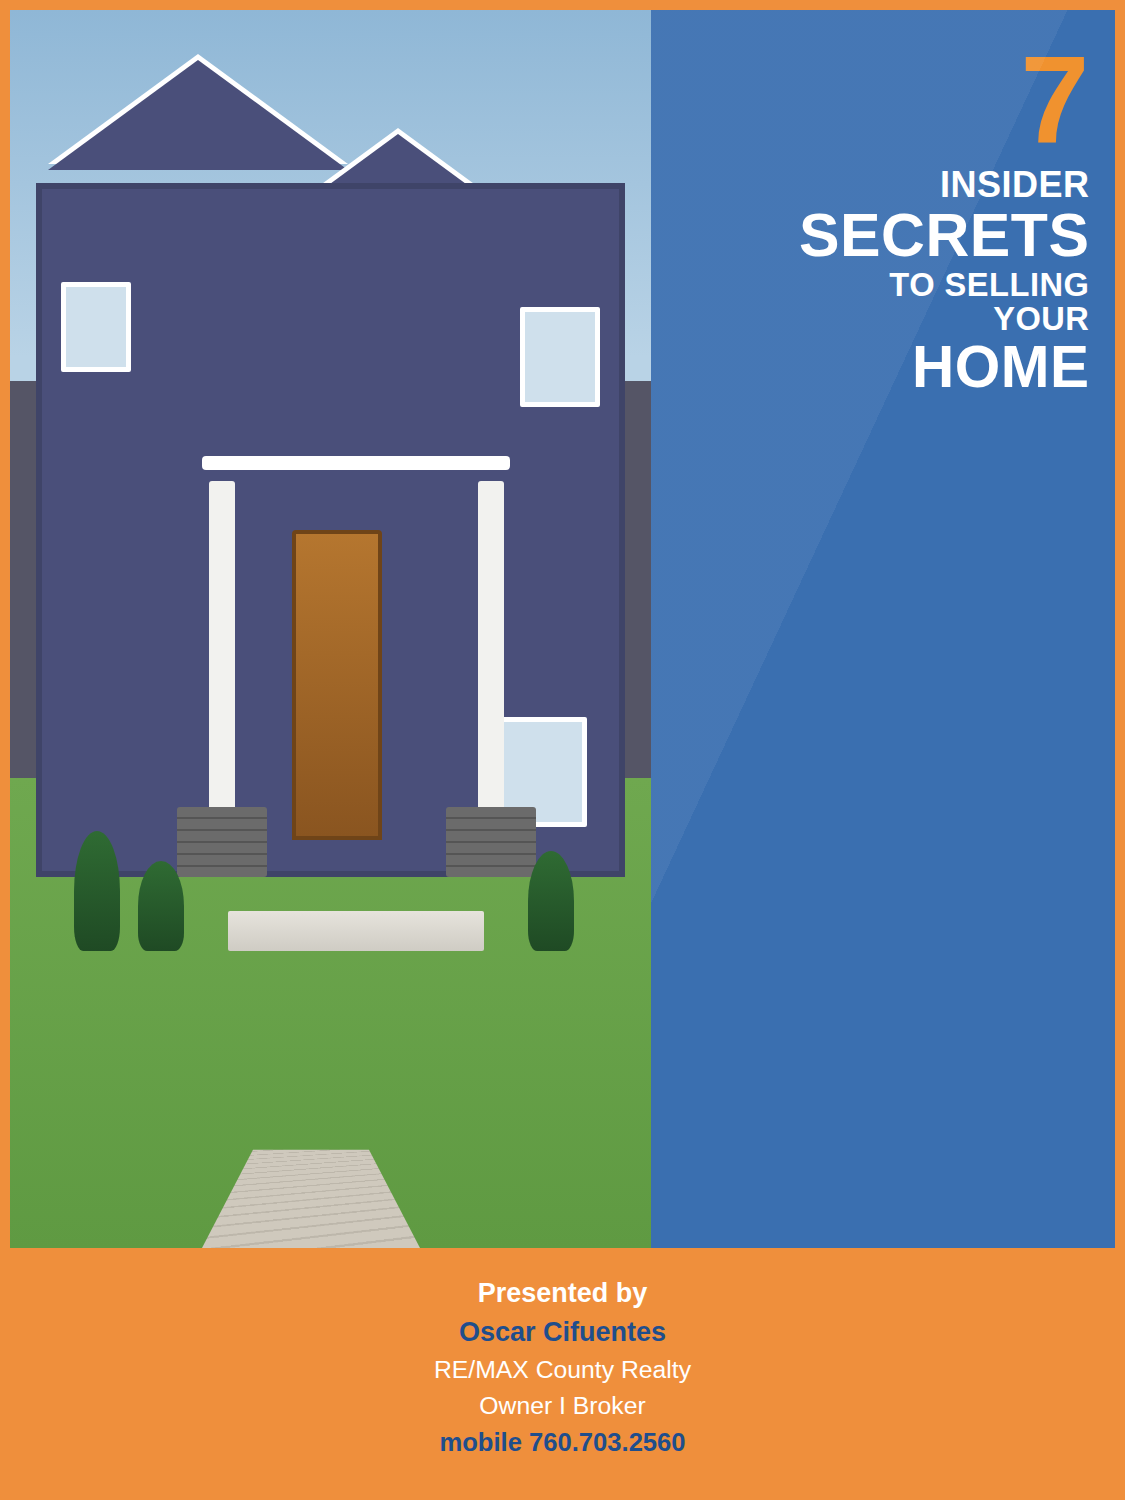7
INSIDER SECRETS TO SELLING YOUR HOME
Presented by
Oscar Cifuentes
RE/MAX County Realty
Owner I Broker
mobile 760.703.2560